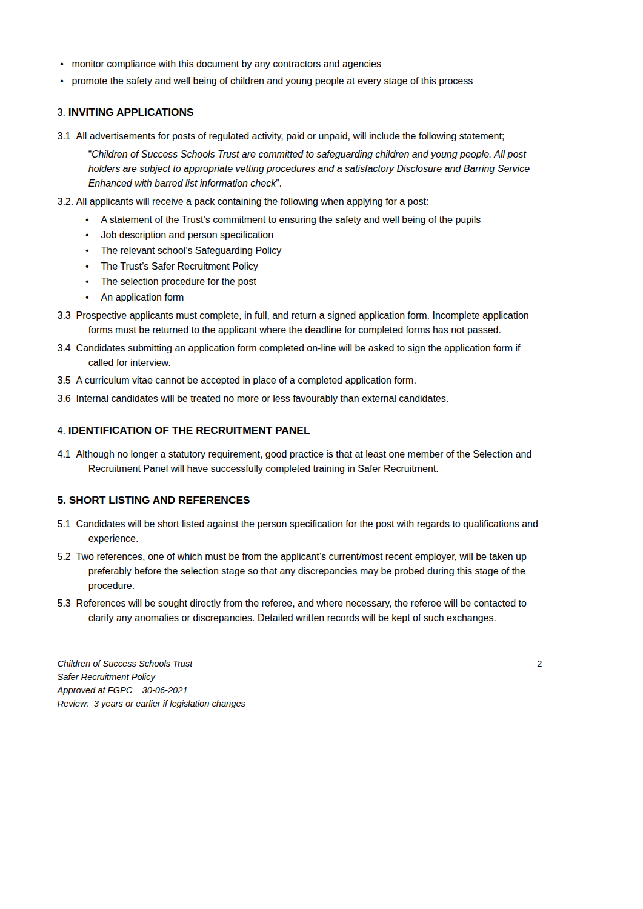monitor compliance with this document by any contractors and agencies
promote the safety and well being of children and young people at every stage of this process
3. INVITING APPLICATIONS
3.1 All advertisements for posts of regulated activity, paid or unpaid, will include the following statement;
“Children of Success Schools Trust are committed to safeguarding children and young people. All post holders are subject to appropriate vetting procedures and a satisfactory Disclosure and Barring Service Enhanced with barred list information check”.
3.2. All applicants will receive a pack containing the following when applying for a post:
A statement of the Trust’s commitment to ensuring the safety and well being of the pupils
Job description and person specification
The relevant school’s Safeguarding Policy
The Trust’s Safer Recruitment Policy
The selection procedure for the post
An application form
3.3 Prospective applicants must complete, in full, and return a signed application form. Incomplete application forms must be returned to the applicant where the deadline for completed forms has not passed.
3.4 Candidates submitting an application form completed on-line will be asked to sign the application form if called for interview.
3.5 A curriculum vitae cannot be accepted in place of a completed application form.
3.6 Internal candidates will be treated no more or less favourably than external candidates.
4. IDENTIFICATION OF THE RECRUITMENT PANEL
4.1 Although no longer a statutory requirement, good practice is that at least one member of the Selection and Recruitment Panel will have successfully completed training in Safer Recruitment.
5. SHORT LISTING AND REFERENCES
5.1 Candidates will be short listed against the person specification for the post with regards to qualifications and experience.
5.2 Two references, one of which must be from the applicant’s current/most recent employer, will be taken up preferably before the selection stage so that any discrepancies may be probed during this stage of the procedure.
5.3 References will be sought directly from the referee, and where necessary, the referee will be contacted to clarify any anomalies or discrepancies. Detailed written records will be kept of such exchanges.
2
Children of Success Schools Trust
Safer Recruitment Policy
Approved at FGPC – 30-06-2021
Review: 3 years or earlier if legislation changes